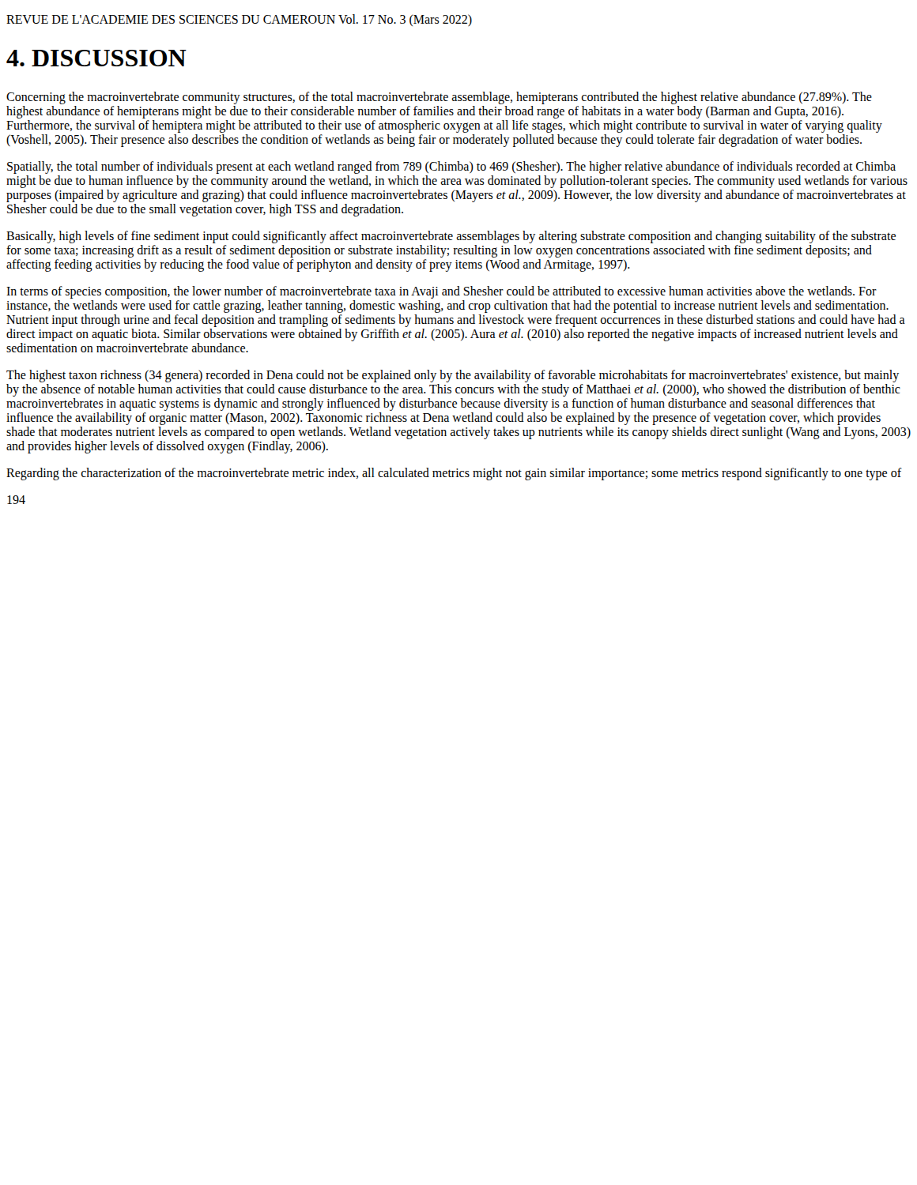REVUE DE L'ACADEMIE DES SCIENCES DU CAMEROUN Vol. 17 No. 3 (Mars 2022)
4. DISCUSSION
Concerning the macroinvertebrate community structures, of the total macroinvertebrate assemblage, hemipterans contributed the highest relative abundance (27.89%). The highest abundance of hemipterans might be due to their considerable number of families and their broad range of habitats in a water body (Barman and Gupta, 2016). Furthermore, the survival of hemiptera might be attributed to their use of atmospheric oxygen at all life stages, which might contribute to survival in water of varying quality (Voshell, 2005). Their presence also describes the condition of wetlands as being fair or moderately polluted because they could tolerate fair degradation of water bodies.
Spatially, the total number of individuals present at each wetland ranged from 789 (Chimba) to 469 (Shesher). The higher relative abundance of individuals recorded at Chimba might be due to human influence by the community around the wetland, in which the area was dominated by pollution-tolerant species. The community used wetlands for various purposes (impaired by agriculture and grazing) that could influence macroinvertebrates (Mayers et al., 2009). However, the low diversity and abundance of macroinvertebrates at Shesher could be due to the small vegetation cover, high TSS and degradation.
Basically, high levels of fine sediment input could significantly affect macroinvertebrate assemblages by altering substrate composition and changing suitability of the substrate for some taxa; increasing drift as a result of sediment deposition or substrate instability; resulting in low oxygen concentrations associated with fine sediment deposits; and affecting feeding activities by reducing the food value of periphyton and density of prey items (Wood and Armitage, 1997).
In terms of species composition, the lower number of macroinvertebrate taxa in Avaji and Shesher could be attributed to excessive human activities above the wetlands. For instance, the wetlands were used for cattle grazing, leather tanning, domestic washing, and crop cultivation that had the potential to increase nutrient levels and sedimentation. Nutrient input through urine and fecal deposition and trampling of sediments by humans and livestock were frequent occurrences in these disturbed stations and could have had a direct impact on aquatic biota. Similar observations were obtained by Griffith et al. (2005). Aura et al. (2010) also reported the negative impacts of increased nutrient levels and sedimentation on macroinvertebrate abundance.
The highest taxon richness (34 genera) recorded in Dena could not be explained only by the availability of favorable microhabitats for macroinvertebrates' existence, but mainly by the absence of notable human activities that could cause disturbance to the area. This concurs with the study of Matthaei et al. (2000), who showed the distribution of benthic macroinvertebrates in aquatic systems is dynamic and strongly influenced by disturbance because diversity is a function of human disturbance and seasonal differences that influence the availability of organic matter (Mason, 2002). Taxonomic richness at Dena wetland could also be explained by the presence of vegetation cover, which provides shade that moderates nutrient levels as compared to open wetlands. Wetland vegetation actively takes up nutrients while its canopy shields direct sunlight (Wang and Lyons, 2003) and provides higher levels of dissolved oxygen (Findlay, 2006).
Regarding the characterization of the macroinvertebrate metric index, all calculated metrics might not gain similar importance; some metrics respond significantly to one type of
194